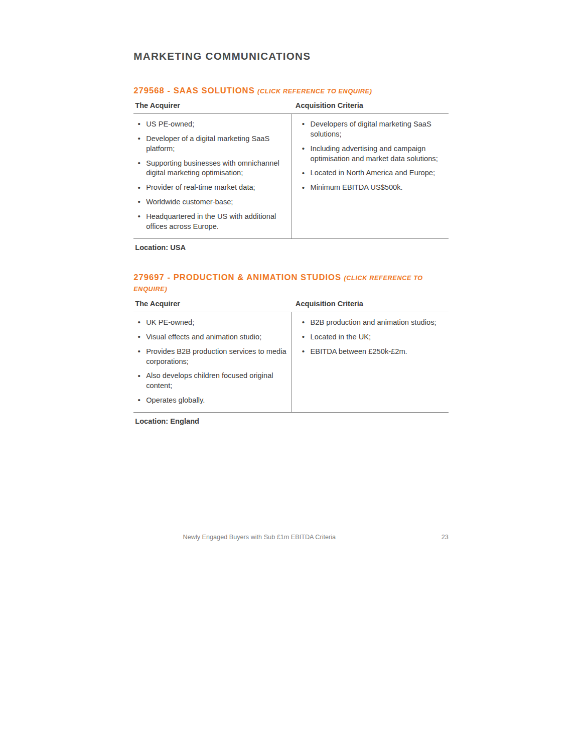MARKETING COMMUNICATIONS
279568 - SAAS SOLUTIONS (CLICK REFERENCE TO ENQUIRE)
| The Acquirer | Acquisition Criteria |
| --- | --- |
| US PE-owned; Developer of a digital marketing SaaS platform; Supporting businesses with omnichannel digital marketing optimisation; Provider of real-time market data; Worldwide customer-base; Headquartered in the US with additional offices across Europe. | Developers of digital marketing SaaS solutions; Including advertising and campaign optimisation and market data solutions; Located in North America and Europe; Minimum EBITDA US$500k. |
Location: USA
279697 - PRODUCTION & ANIMATION STUDIOS (CLICK REFERENCE TO ENQUIRE)
| The Acquirer | Acquisition Criteria |
| --- | --- |
| UK PE-owned; Visual effects and animation studio; Provides B2B production services to media corporations; Also develops children focused original content; Operates globally. | B2B production and animation studios; Located in the UK; EBITDA between £250k-£2m. |
Location: England
Newly Engaged Buyers with Sub £1m EBITDA Criteria 23